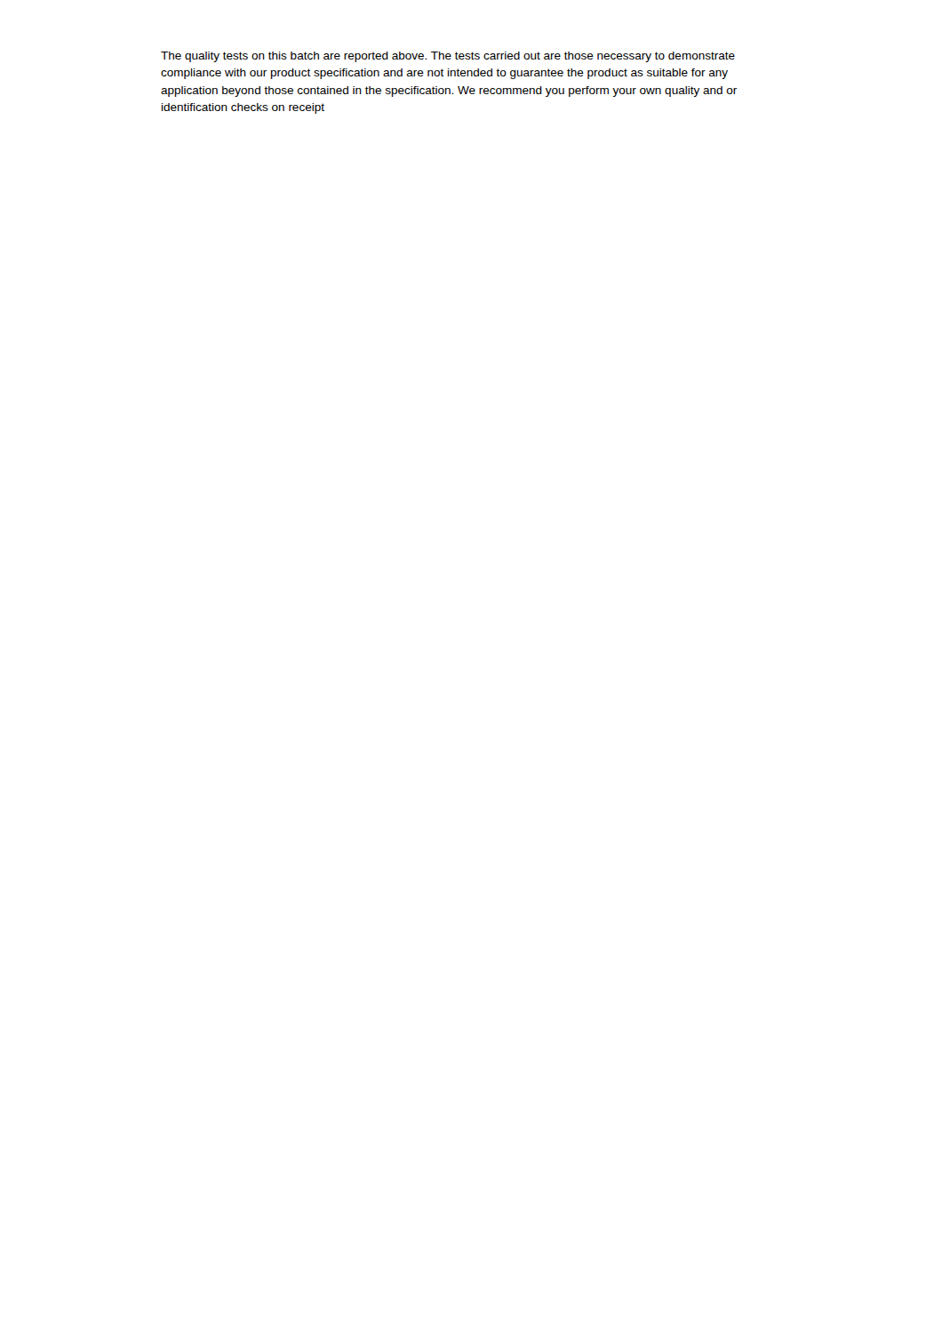The quality tests on this batch are reported above. The tests carried out are those necessary to demonstrate compliance with our product specification and are not intended to guarantee the product as suitable for any application beyond those contained in the specification. We recommend you perform your own quality and or identification checks on receipt